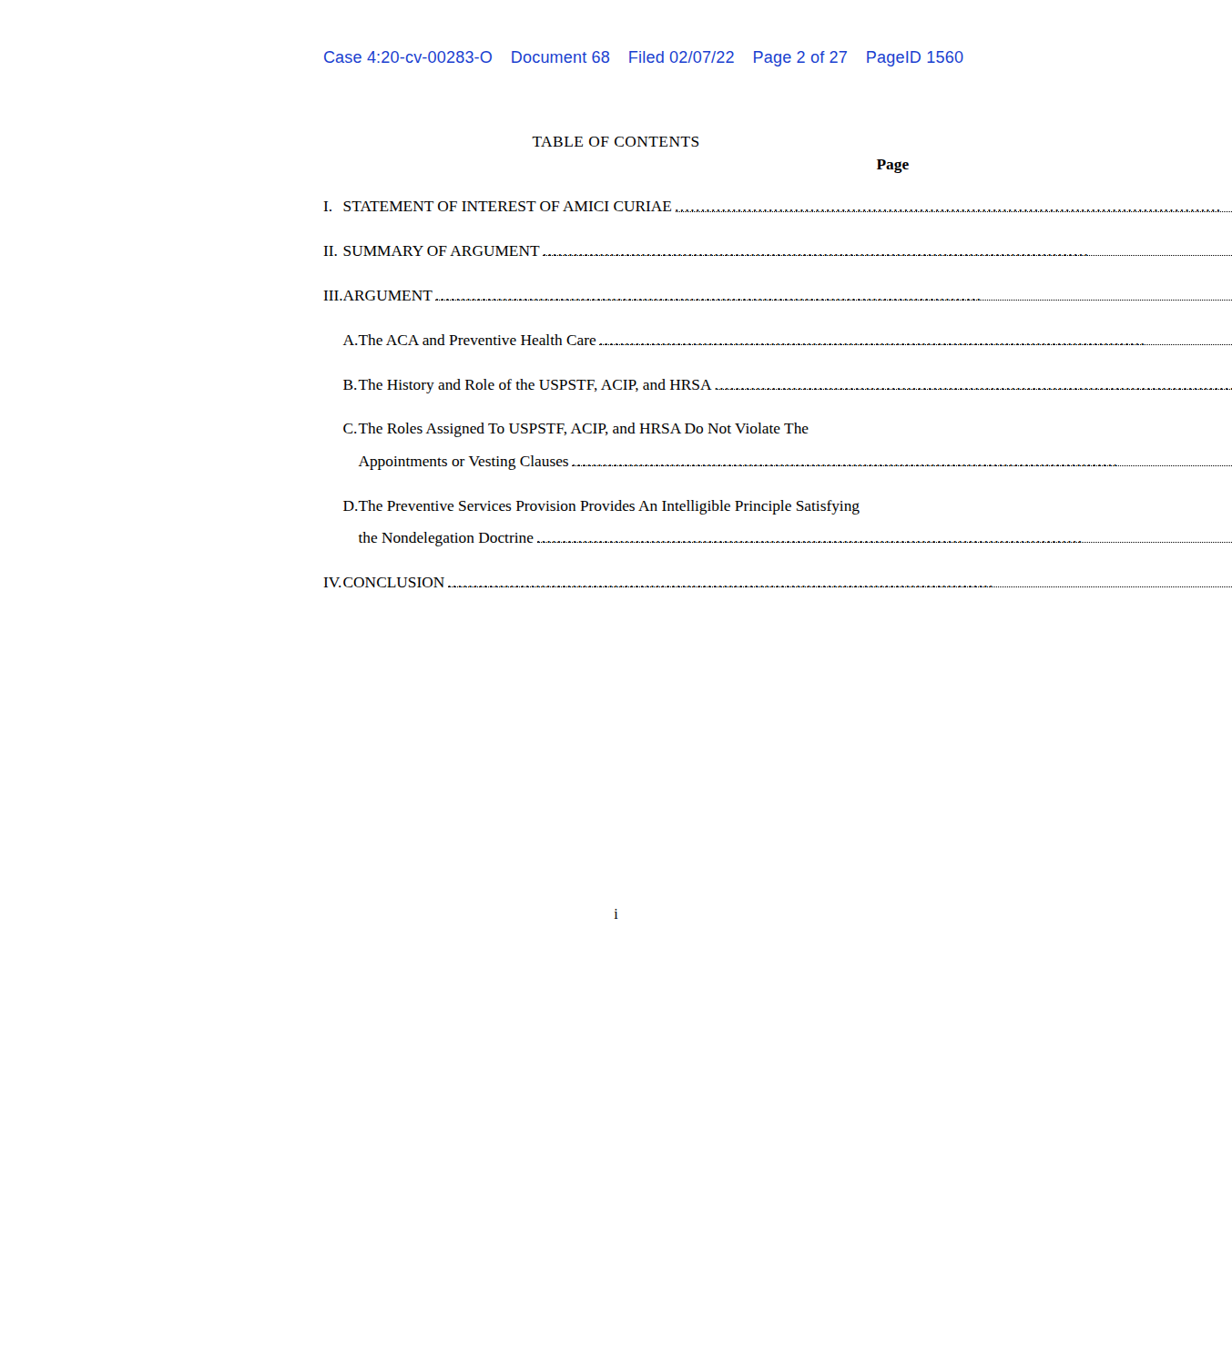Case 4:20-cv-00283-O Document 68 Filed 02/07/22 Page 2 of 27 PageID 1560
TABLE OF CONTENTS
Page
| I. | STATEMENT OF INTEREST OF AMICI CURIAE 1 ......................................................................................................... |
| II. | SUMMARY OF ARGUMENT 2 ......................................................................................................... |
| III. | ARGUMENT 6 ......................................................................................................... |
| | A. | The ACA and Preventive Health Care 7 ......................................................................................................... |
| | B. | The History and Role of the USPSTF, ACIP, and HRSA 9 ......................................................................................................... |
| | C. | The Roles Assigned To USPSTF, ACIP, and HRSA Do Not Violate The Appointments or Vesting Clauses 14 ......................................................................................................... |
| | D. | The Preventive Services Provision Provides An Intelligible Principle Satisfying the Nondelegation Doctrine 18 ......................................................................................................... |
| IV. | CONCLUSION 20 ......................................................................................................... |
i